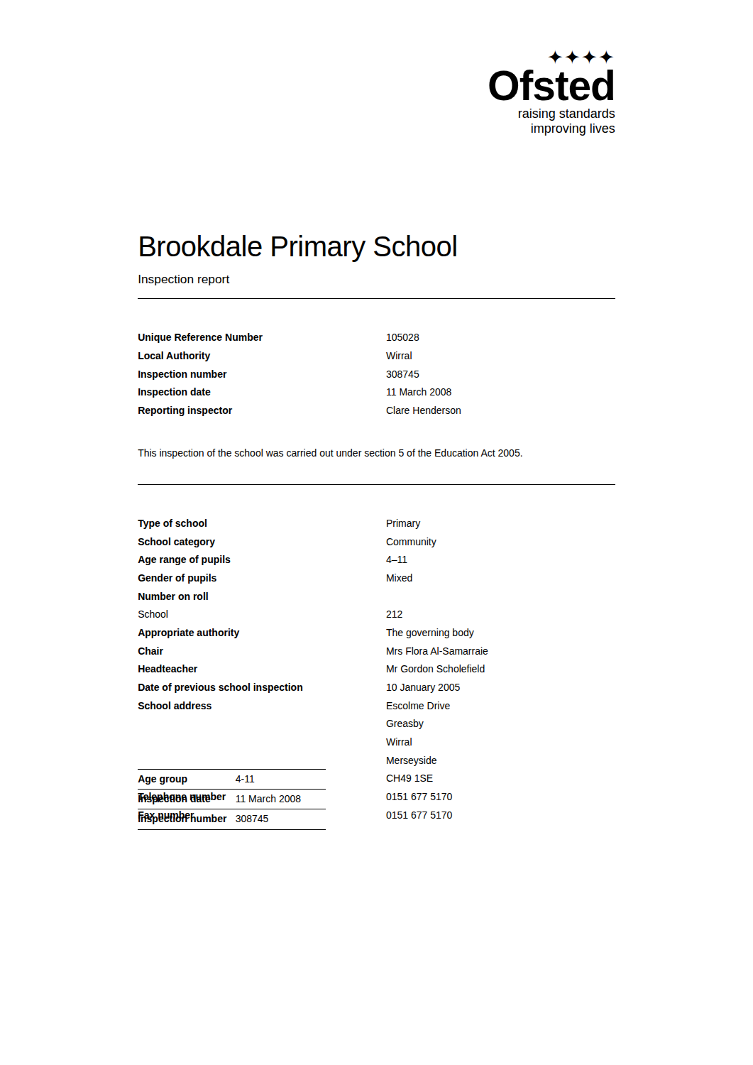✦✦✦✦
Ofsted
raising standards
improving lives
Brookdale Primary School
Inspection report
| Unique Reference Number | 105028 |
| Local Authority | Wirral |
| Inspection number | 308745 |
| Inspection date | 11 March 2008 |
| Reporting inspector | Clare Henderson |
This inspection of the school was carried out under section 5 of the Education Act 2005.
| Type of school | Primary |
| School category | Community |
| Age range of pupils | 4–11 |
| Gender of pupils | Mixed |
| Number on roll | |
| School | 212 |
| Appropriate authority | The governing body |
| Chair | Mrs Flora Al-Samarraie |
| Headteacher | Mr Gordon Scholefield |
| Date of previous school inspection | 10 January 2005 |
| School address | Escolme Drive |
| | Greasby |
| | Wirral |
| | Merseyside |
| | CH49 1SE |
| Telephone number | 0151 677 5170 |
| Fax number | 0151 677 5170 |
| Age group | 4-11 |
| Inspection date | 11 March 2008 |
| Inspection number | 308745 |